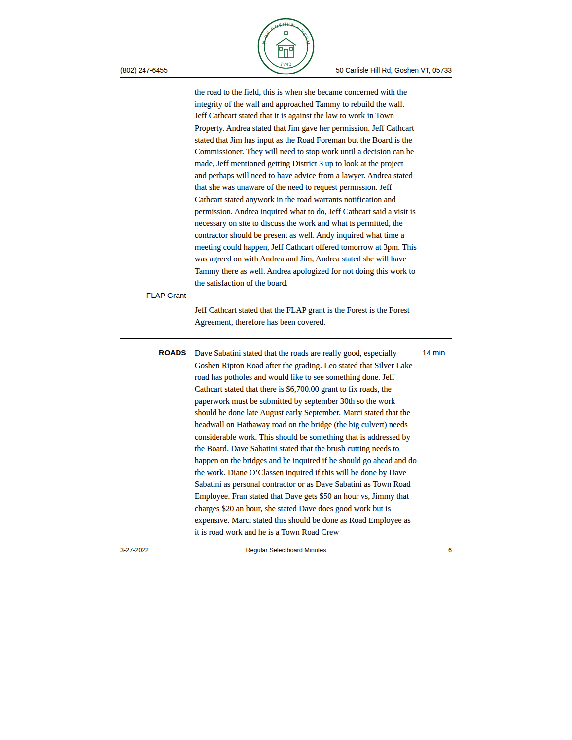TOWN OF GOSHEN • VERMONT 1792
(802) 247-6455
50 Carlisle Hill Rd, Goshen VT, 05733
the road to the field, this is when she became concerned with the integrity of the wall and approached Tammy to rebuild the wall. Jeff Cathcart stated that it is against the law to work in Town Property. Andrea stated that Jim gave her permission. Jeff Cathcart stated that Jim has input as the Road Foreman but the Board is the Commissioner. They will need to stop work until a decision can be made, Jeff mentioned getting District 3 up to look at the project and perhaps will need to have advice from a lawyer. Andrea stated that she was unaware of the need to request permission. Jeff Cathcart stated anywork in the road warrants notification and permission. Andrea inquired what to do, Jeff Cathcart said a visit is necessary on site to discuss the work and what is permitted, the contractor should be present as well. Andy inquired what time a meeting could happen, Jeff Cathcart offered tomorrow at 3pm. This was agreed on with Andrea and Jim, Andrea stated she will have Tammy there as well. Andrea apologized for not doing this work to the satisfaction of the board.
FLAP Grant
Jeff Cathcart stated that the FLAP grant is the Forest is the Forest Agreement, therefore has been covered.
ROADS
Dave Sabatini stated that the roads are really good, especially Goshen Ripton Road after the grading. Leo stated that Silver Lake road has potholes and would like to see something done. Jeff Cathcart stated that there is $6,700.00 grant to fix roads, the paperwork must be submitted by september 30th so the work should be done late August early September. Marci stated that the headwall on Hathaway road on the bridge (the big culvert) needs considerable work. This should be something that is addressed by the Board. Dave Sabatini stated that the brush cutting needs to happen on the bridges and he inquired if he should go ahead and do the work. Diane O’Classen inquired if this will be done by Dave Sabatini as personal contractor or as Dave Sabatini as Town Road Employee. Fran stated that Dave gets $50 an hour vs, Jimmy that charges $20 an hour, she stated Dave does good work but is expensive. Marci stated this should be done as Road Employee as it is road work and he is a Town Road Crew
14 min
3-27-2022
Regular Selectboard Minutes
6